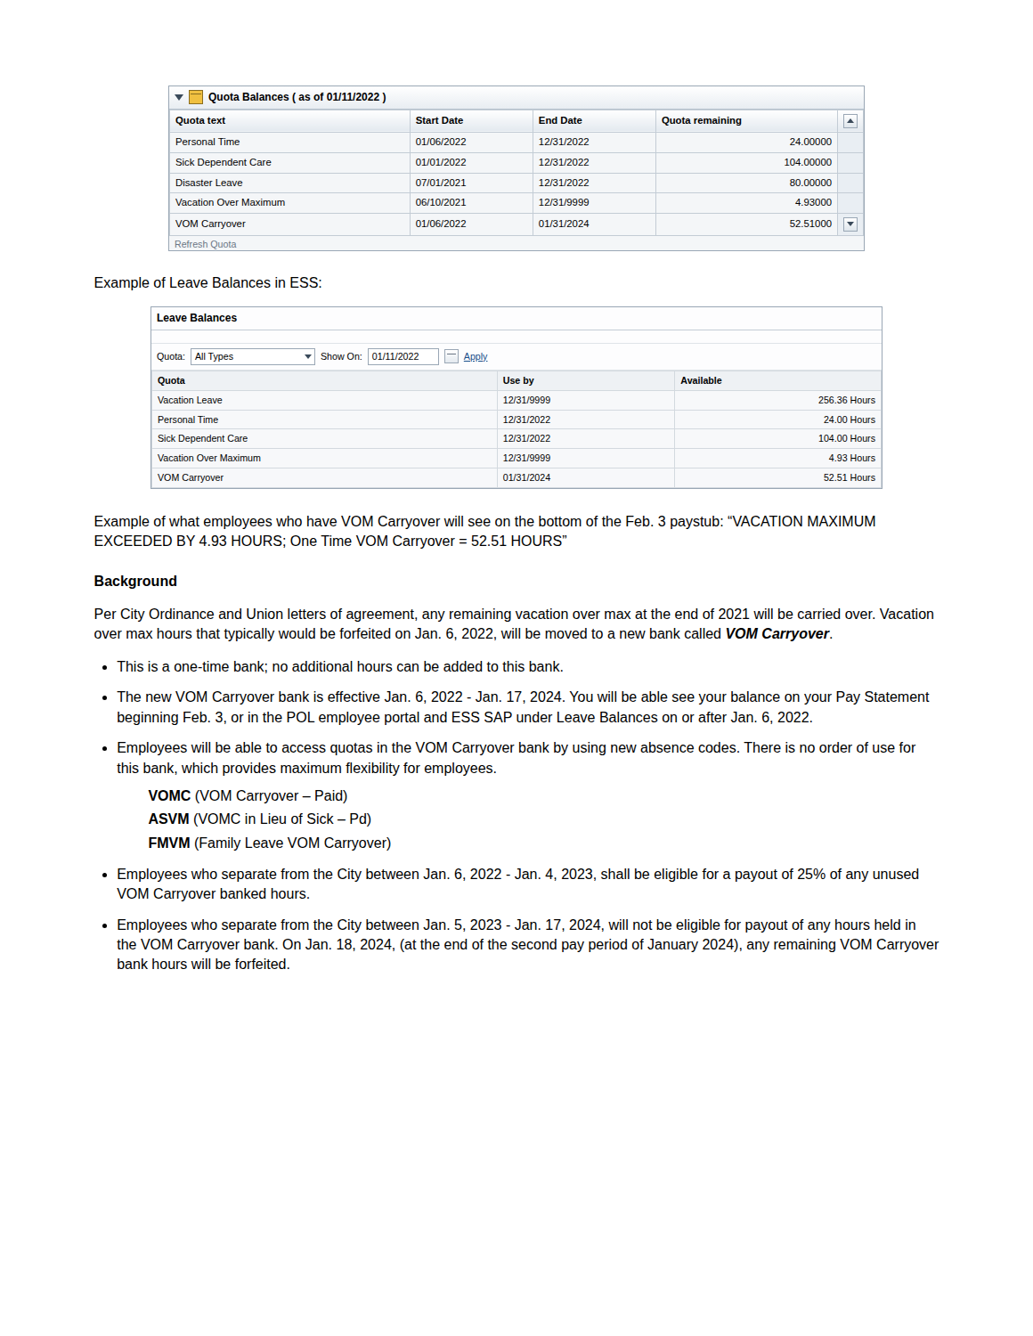Quota Balances ( as of 01/11/2022 )
| Quota text | Start Date | End Date | Quota remaining | |
| --- | --- | --- | --- | --- |
| Personal Time | 01/06/2022 | 12/31/2022 | 24.00000 | |
| Sick Dependent Care | 01/01/2022 | 12/31/2022 | 104.00000 | |
| Disaster Leave | 07/01/2021 | 12/31/2022 | 80.00000 | |
| Vacation Over Maximum | 06/10/2021 | 12/31/9999 | 4.93000 | |
| VOM Carryover | 01/06/2022 | 01/31/2024 | 52.51000 | |
Refresh Quota
Example of Leave Balances in ESS:
Leave Balances
Quota: All Types Show On: 01/11/2022 Apply
| Quota | Use by | Available |
| --- | --- | --- |
| Vacation Leave | 12/31/9999 | 256.36 Hours |
| Personal Time | 12/31/2022 | 24.00 Hours |
| Sick Dependent Care | 12/31/2022 | 104.00 Hours |
| Vacation Over Maximum | 12/31/9999 | 4.93 Hours |
| VOM Carryover | 01/31/2024 | 52.51 Hours |
Example of what employees who have VOM Carryover will see on the bottom of the Feb. 3 paystub: “VACATION MAXIMUM EXCEEDED BY 4.93 HOURS; One Time VOM Carryover = 52.51 HOURS”
Background
Per City Ordinance and Union letters of agreement, any remaining vacation over max at the end of 2021 will be carried over. Vacation over max hours that typically would be forfeited on Jan. 6, 2022, will be moved to a new bank called VOM Carryover.
This is a one-time bank; no additional hours can be added to this bank.
The new VOM Carryover bank is effective Jan. 6, 2022 - Jan. 17, 2024. You will be able see your balance on your Pay Statement beginning Feb. 3, or in the POL employee portal and ESS SAP under Leave Balances on or after Jan. 6, 2022.
Employees will be able to access quotas in the VOM Carryover bank by using new absence codes. There is no order of use for this bank, which provides maximum flexibility for employees.
VOMC (VOM Carryover – Paid)
ASVM (VOMC in Lieu of Sick – Pd)
FMVM (Family Leave VOM Carryover)
Employees who separate from the City between Jan. 6, 2022 - Jan. 4, 2023, shall be eligible for a payout of 25% of any unused VOM Carryover banked hours.
Employees who separate from the City between Jan. 5, 2023 - Jan. 17, 2024, will not be eligible for payout of any hours held in the VOM Carryover bank. On Jan. 18, 2024, (at the end of the second pay period of January 2024), any remaining VOM Carryover bank hours will be forfeited.